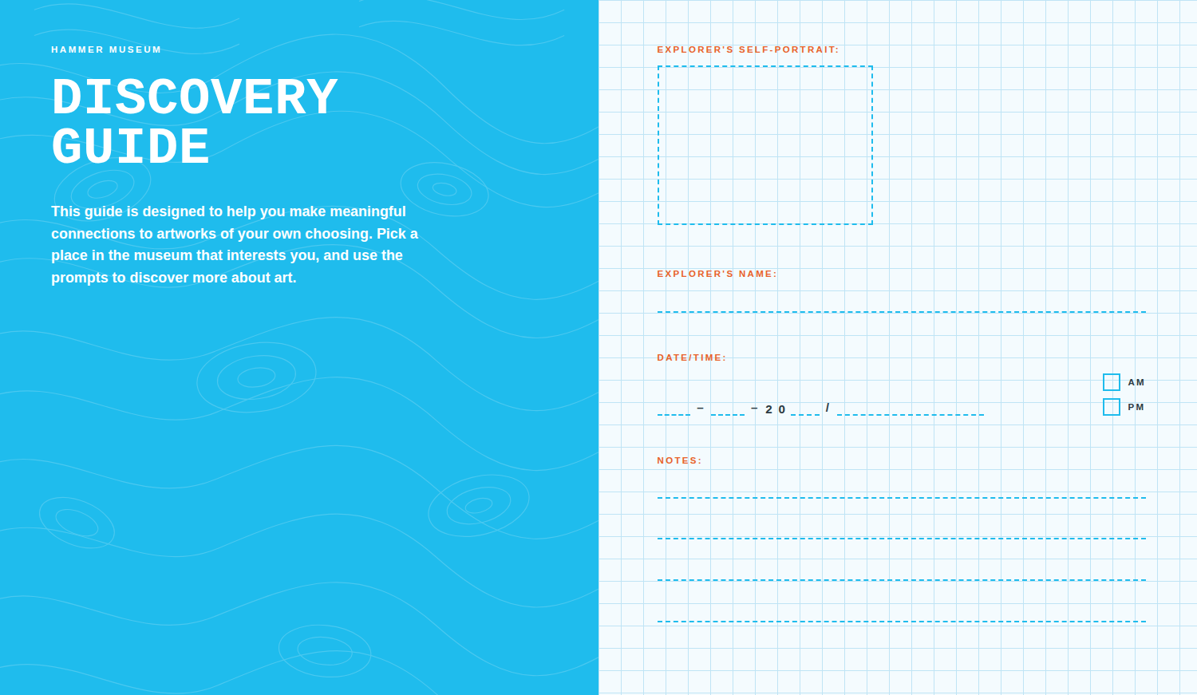Hammer Museum
Discovery
Guide
This guide is designed to help you make meaningful connections to artworks of your own choosing. Pick a place in the museum that interests you, and use the prompts to discover more about art.
Explorer's Self-Portrait:
Explorer's Name:
Date/Time:
– – 2 0 /
AM
PM
Notes: